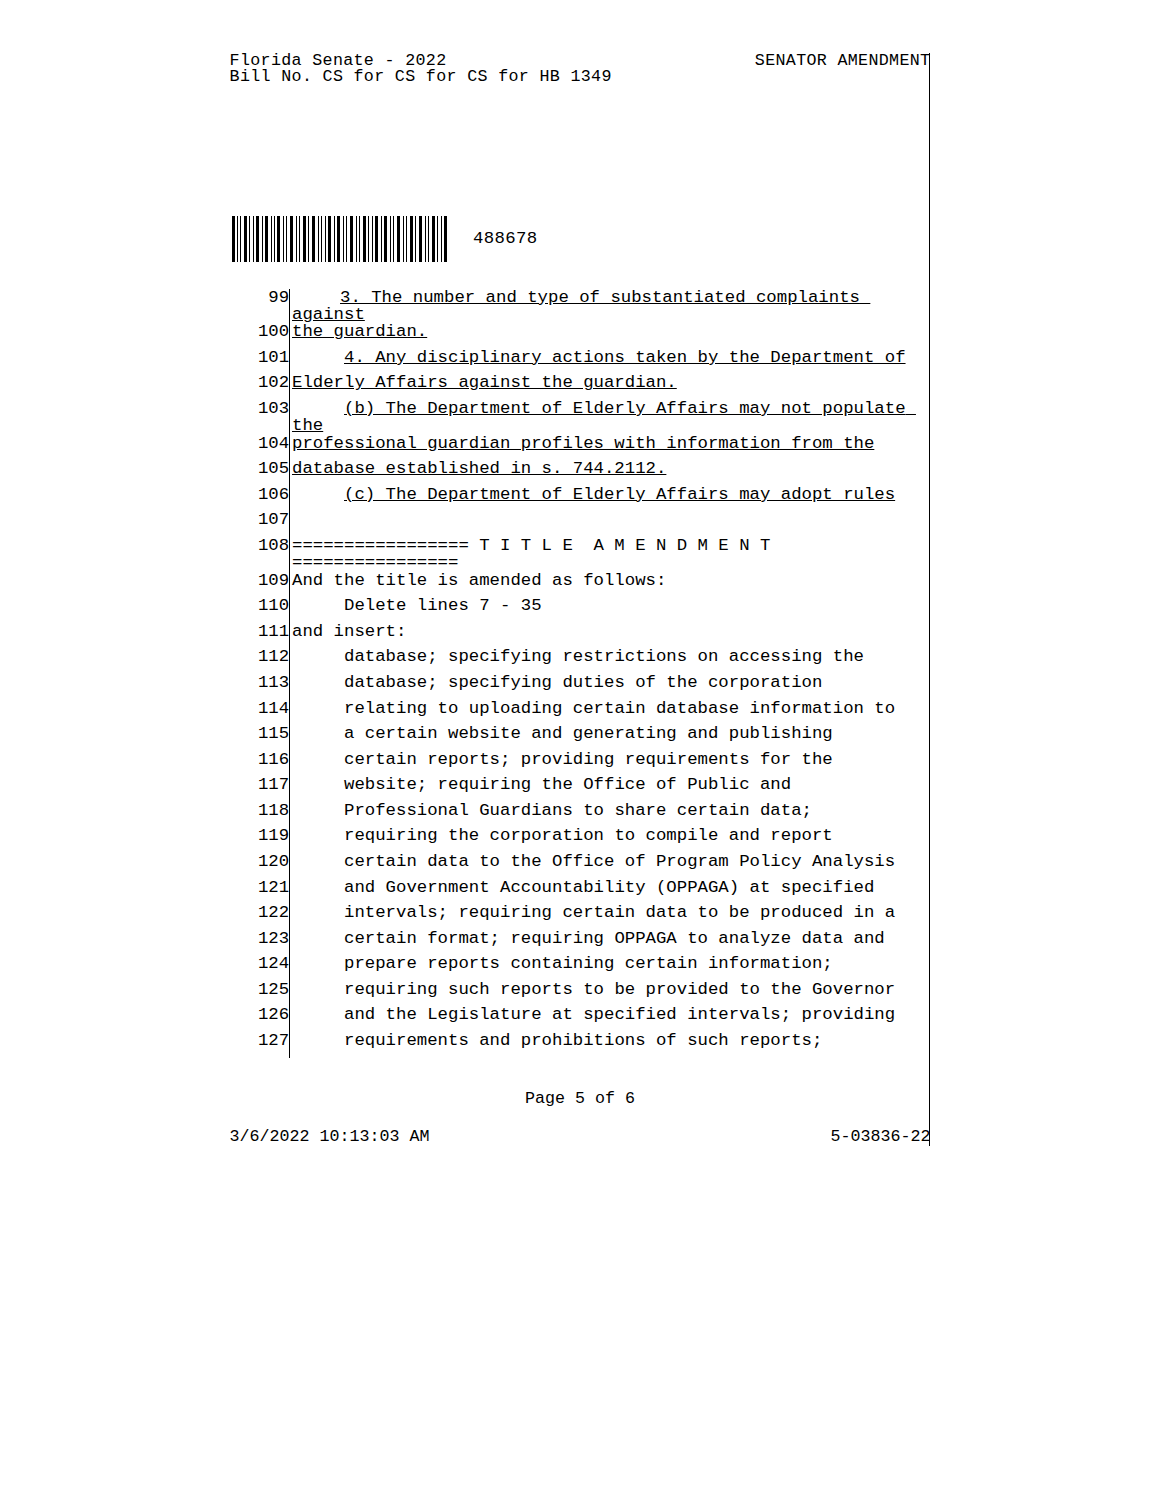Florida Senate - 2022
Bill No. CS for CS for CS for HB 1349
SENATOR AMENDMENT
488678
| 99 | | 3. The number and type of substantiated complaints against |
| 100 | | the guardian. |
| 101 | | 4. Any disciplinary actions taken by the Department of |
| 102 | | Elderly Affairs against the guardian. |
| 103 | | (b) The Department of Elderly Affairs may not populate the |
| 104 | | professional guardian profiles with information from the |
| 105 | | database established in s. 744.2112. |
| 106 | | (c) The Department of Elderly Affairs may adopt rules |
| 107 | | |
| 108 | | ================= T I T L E A M E N D M E N T ================ |
| 109 | | And the title is amended as follows: |
| 110 | | Delete lines 7 - 35 |
| 111 | | and insert: |
| 112 | | database; specifying restrictions on accessing the |
| 113 | | database; specifying duties of the corporation |
| 114 | | relating to uploading certain database information to |
| 115 | | a certain website and generating and publishing |
| 116 | | certain reports; providing requirements for the |
| 117 | | website; requiring the Office of Public and |
| 118 | | Professional Guardians to share certain data; |
| 119 | | requiring the corporation to compile and report |
| 120 | | certain data to the Office of Program Policy Analysis |
| 121 | | and Government Accountability (OPPAGA) at specified |
| 122 | | intervals; requiring certain data to be produced in a |
| 123 | | certain format; requiring OPPAGA to analyze data and |
| 124 | | prepare reports containing certain information; |
| 125 | | requiring such reports to be provided to the Governor |
| 126 | | and the Legislature at specified intervals; providing |
| 127 | | requirements and prohibitions of such reports; |
Page 5 of 6
3/6/2022 10:13:03 AM 5-03836-22